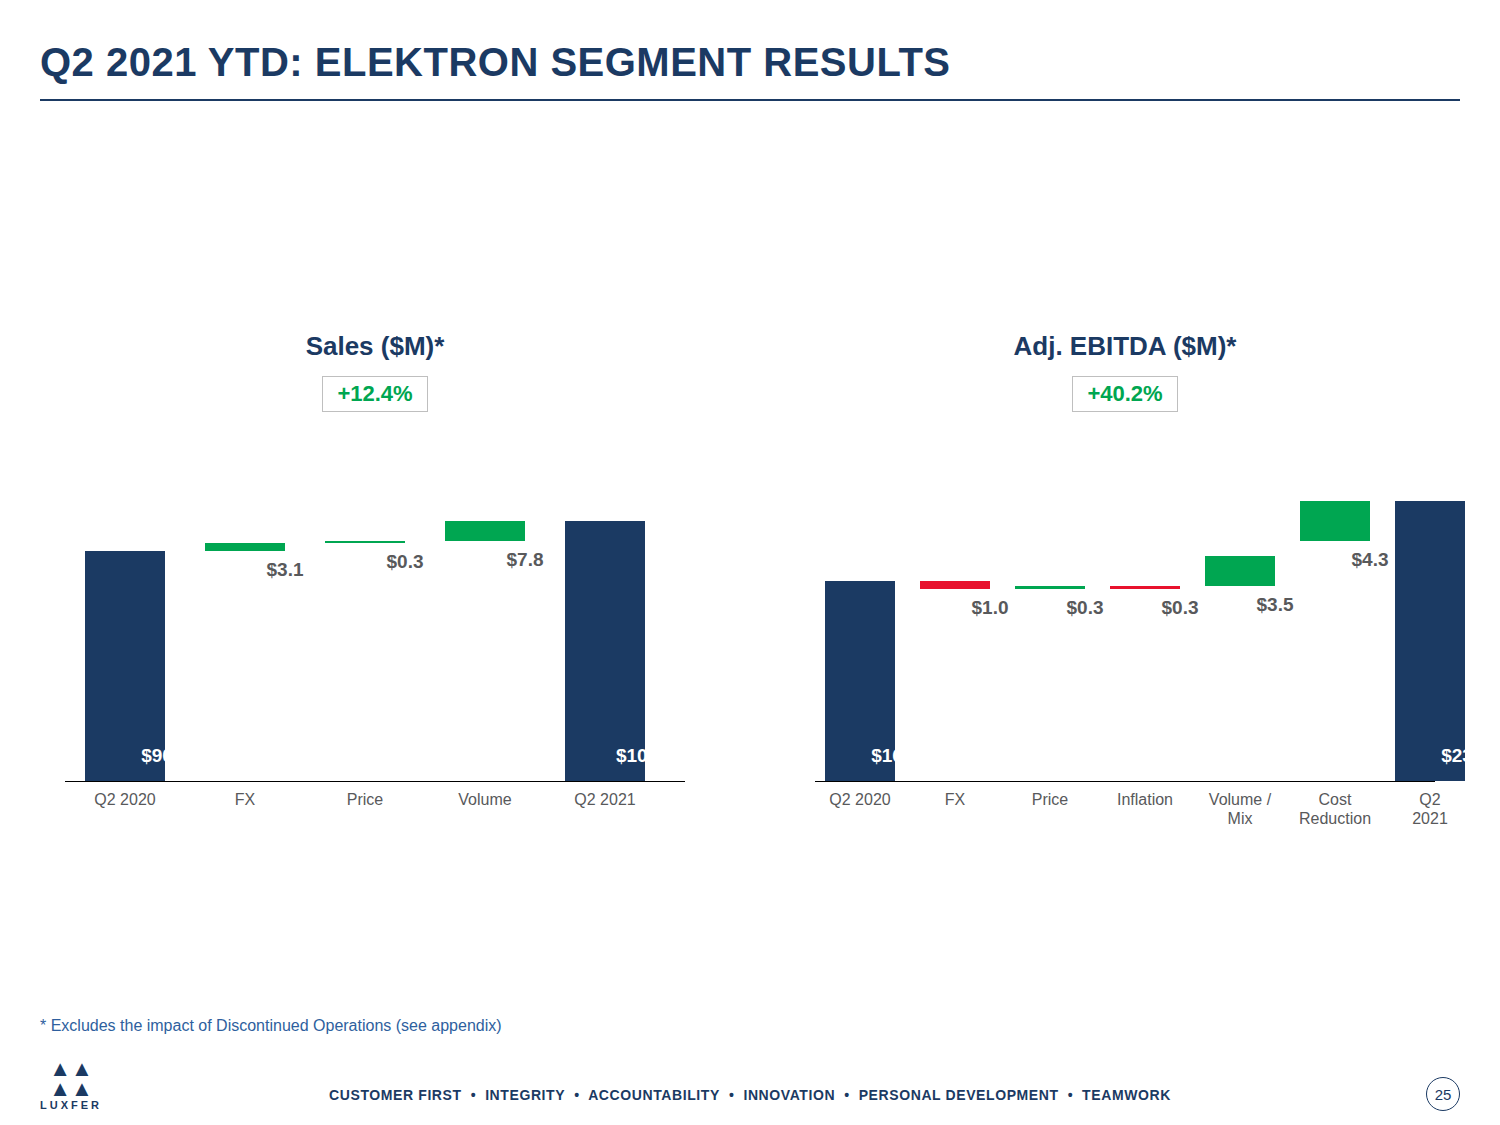Q2 2021 YTD: ELEKTRON SEGMENT RESULTS
Sales ($M)*
+12.4%
$90.3
$3.1
$0.3
$7.8
$101.5
Q2 2020 FX Price Volume Q2 2021
Adj. EBITDA ($M)*
+40.2%
$16.9
$1.0
$0.3
$0.3
$3.5
$4.3
$23.7
Q2 2020 FX Price Inflation Volume /
Mix Cost
Reduction Q2 2021
* Excludes the impact of Discontinued Operations (see appendix)
▲▲
▲▲
LUXFER
CUSTOMER FIRST • INTEGRITY • ACCOUNTABILITY • INNOVATION • PERSONAL DEVELOPMENT • TEAMWORK
25